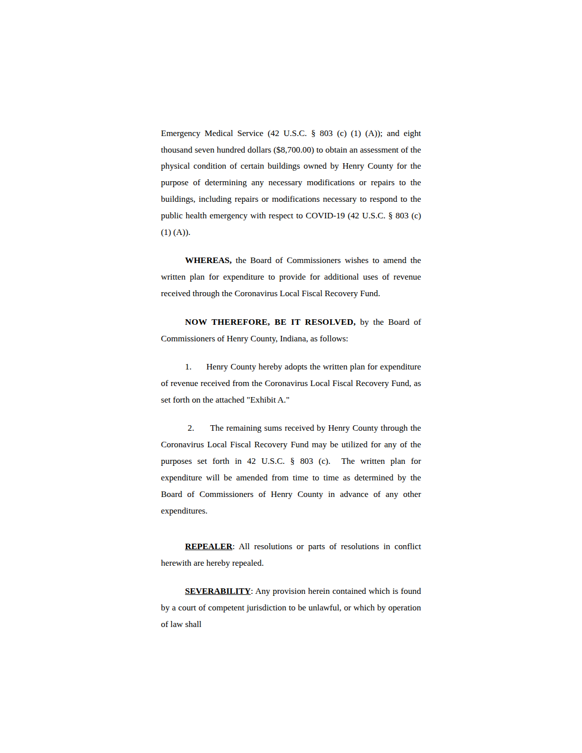Emergency Medical Service (42 U.S.C. § 803 (c) (1) (A)); and eight thousand seven hundred dollars ($8,700.00) to obtain an assessment of the physical condition of certain buildings owned by Henry County for the purpose of determining any necessary modifications or repairs to the buildings, including repairs or modifications necessary to respond to the public health emergency with respect to COVID-19 (42 U.S.C. § 803 (c) (1) (A)).
WHEREAS, the Board of Commissioners wishes to amend the written plan for expenditure to provide for additional uses of revenue received through the Coronavirus Local Fiscal Recovery Fund.
NOW THEREFORE, BE IT RESOLVED, by the Board of Commissioners of Henry County, Indiana, as follows:
1. Henry County hereby adopts the written plan for expenditure of revenue received from the Coronavirus Local Fiscal Recovery Fund, as set forth on the attached "Exhibit A."
2. The remaining sums received by Henry County through the Coronavirus Local Fiscal Recovery Fund may be utilized for any of the purposes set forth in 42 U.S.C. § 803 (c). The written plan for expenditure will be amended from time to time as determined by the Board of Commissioners of Henry County in advance of any other expenditures.
REPEALER: All resolutions or parts of resolutions in conflict herewith are hereby repealed.
SEVERABILITY: Any provision herein contained which is found by a court of competent jurisdiction to be unlawful, or which by operation of law shall